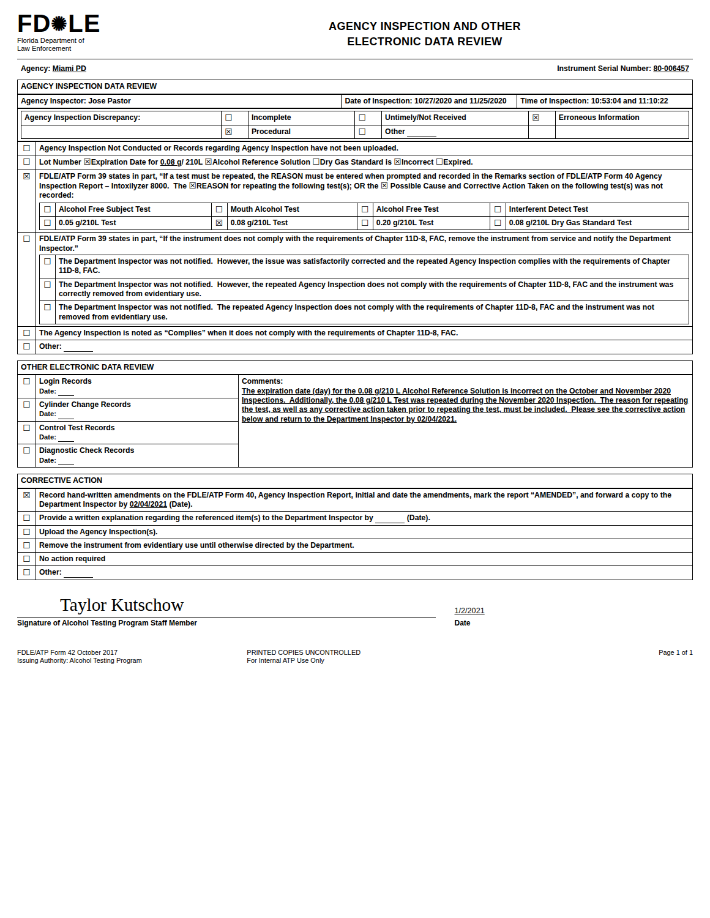FD✺LE
Florida Department of
Law Enforcement
AGENCY INSPECTION AND OTHER
ELECTRONIC DATA REVIEW
Agency: Miami PD
Instrument Serial Number: 80-006457
| AGENCY INSPECTION DATA REVIEW |
| Agency Inspector: Jose Pastor | Date of Inspection: 10/27/2020 and 11/25/2020 | Time of Inspection: 10:53:04 and 11:10:22 |
| / Agency Inspection Discrepancy: / ☐ / Incomplete / ☐ / Untimely/Not Received / ☒ / Erroneous Information / / / ☒ / Procedural / ☐ / Other / / / |
| ☐ | Agency Inspection Not Conducted or Records regarding Agency Inspection have not been uploaded. |
| ☐ | Lot Number ☒ Expiration Date for 0.08 g / 210L ☒ Alcohol Reference Solution ☐ Dry Gas Standard is ☒ Incorrect ☐ Expired. |
| ☒ | FDLE/ATP Form 39 states in part, “If a test must be repeated, the REASON must be entered when prompted and recorded in the Remarks section of FDLE/ATP Form 40 Agency Inspection Report – Intoxilyzer 8000. The ☒ REASON for repeating the following test(s); OR the ☒ Possible Cause and Corrective Action Taken on the following test(s) was not recorded: / ☐ / Alcohol Free Subject Test / ☐ / Mouth Alcohol Test / ☐ / Alcohol Free Test / ☐ / Interferent Detect Test / / ☐ / 0.05 g/210L Test / ☒ / 0.08 g/210L Test / ☐ / 0.20 g/210L Test / ☐ / 0.08 g/210L Dry Gas Standard Test / |
| ☐ | FDLE/ATP Form 39 states in part, “If the instrument does not comply with the requirements of Chapter 11D-8, FAC, remove the instrument from service and notify the Department Inspector.” / ☐ / The Department Inspector was not notified. However, the issue was satisfactorily corrected and the repeated Agency Inspection complies with the requirements of Chapter 11D-8, FAC. / / ☐ / The Department Inspector was not notified. However, the repeated Agency Inspection does not comply with the requirements of Chapter 11D-8, FAC and the instrument was correctly removed from evidentiary use. / / ☐ / The Department Inspector was not notified. The repeated Agency Inspection does not comply with the requirements of Chapter 11D-8, FAC and the instrument was not removed from evidentiary use. / |
| ☐ | The Agency Inspection is noted as “Complies” when it does not comply with the requirements of Chapter 11D-8, FAC. |
| ☐ | Other: |
| OTHER ELECTRONIC DATA REVIEW |
| ☐ | Login Records Date: | Comments: The expiration date (day) for the 0.08 g/210 L Alcohol Reference Solution is incorrect on the October and November 2020 Inspections. Additionally, the 0.08 g/210 L Test was repeated during the November 2020 Inspection. The reason for repeating the test, as well as any corrective action taken prior to repeating the test, must be included. Please see the corrective action below and return to the Department Inspector by 02/04/2021. |
| ☐ | Cylinder Change Records Date: |
| ☐ | Control Test Records Date: |
| ☐ | Diagnostic Check Records Date: |
| CORRECTIVE ACTION |
| ☒ | Record hand-written amendments on the FDLE/ATP Form 40, Agency Inspection Report, initial and date the amendments, mark the report “AMENDED”, and forward a copy to the Department Inspector by 02/04/2021 (Date). |
| ☐ | Provide a written explanation regarding the referenced item(s) to the Department Inspector by (Date). |
| ☐ | Upload the Agency Inspection(s). |
| ☐ | Remove the instrument from evidentiary use until otherwise directed by the Department. |
| ☐ | No action required |
| ☐ | Other: |
Taylor Kutschow
Signature of Alcohol Testing Program Staff Member
1/2/2021
Date
FDLE/ATP Form 42 October 2017
Issuing Authority: Alcohol Testing Program
PRINTED COPIES UNCONTROLLED
For Internal ATP Use Only
Page 1 of 1